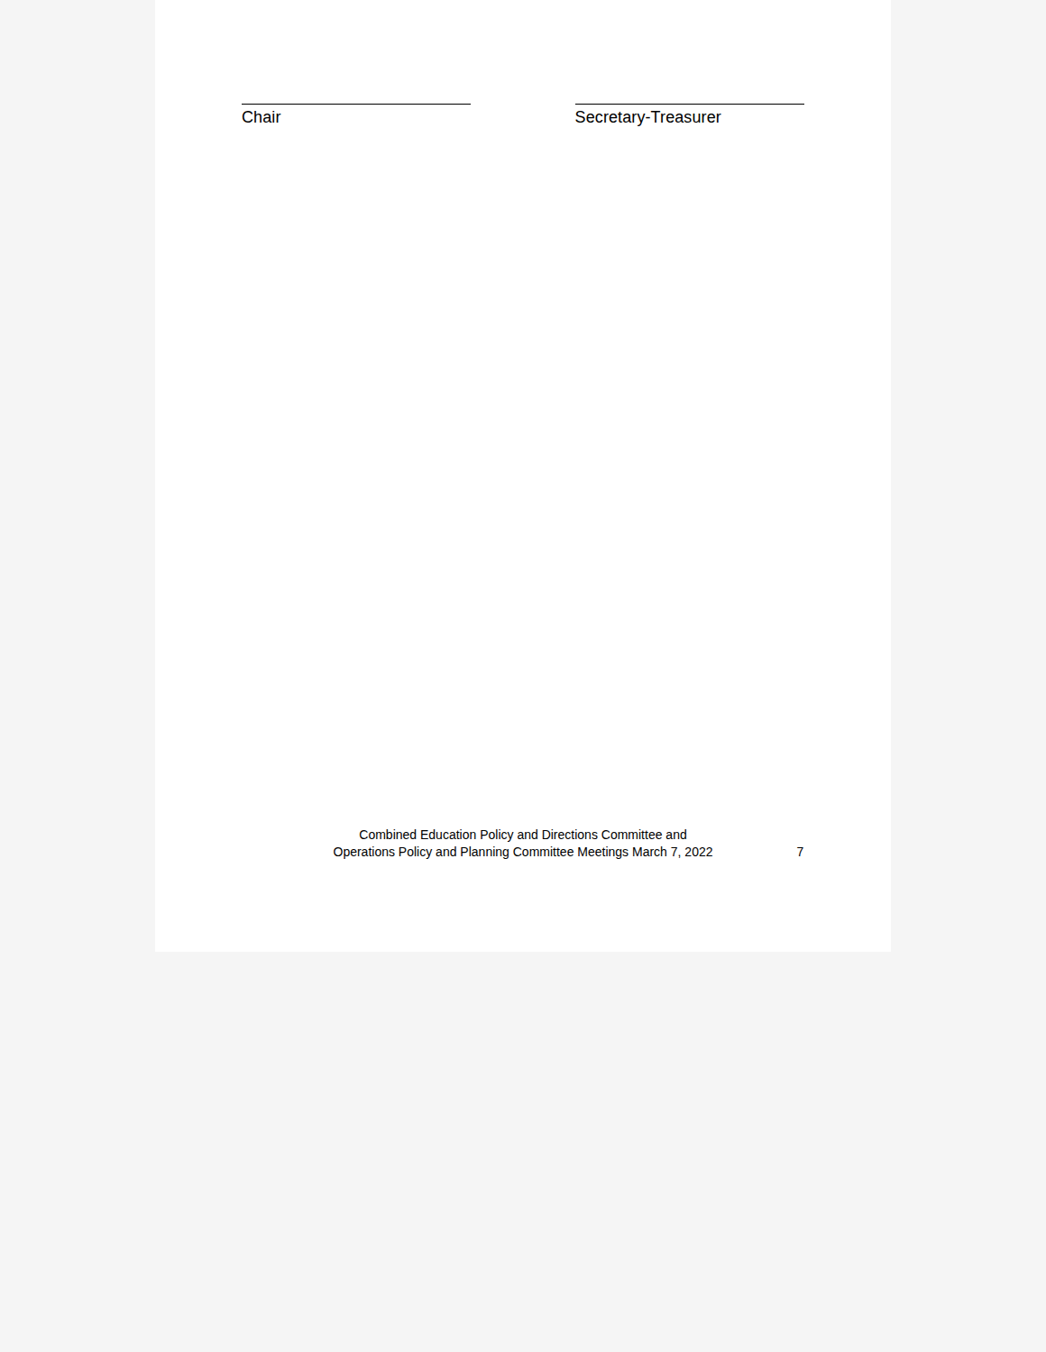Chair
Secretary-Treasurer
Combined Education Policy and Directions Committee and
Operations Policy and Planning Committee Meetings March 7, 2022 7